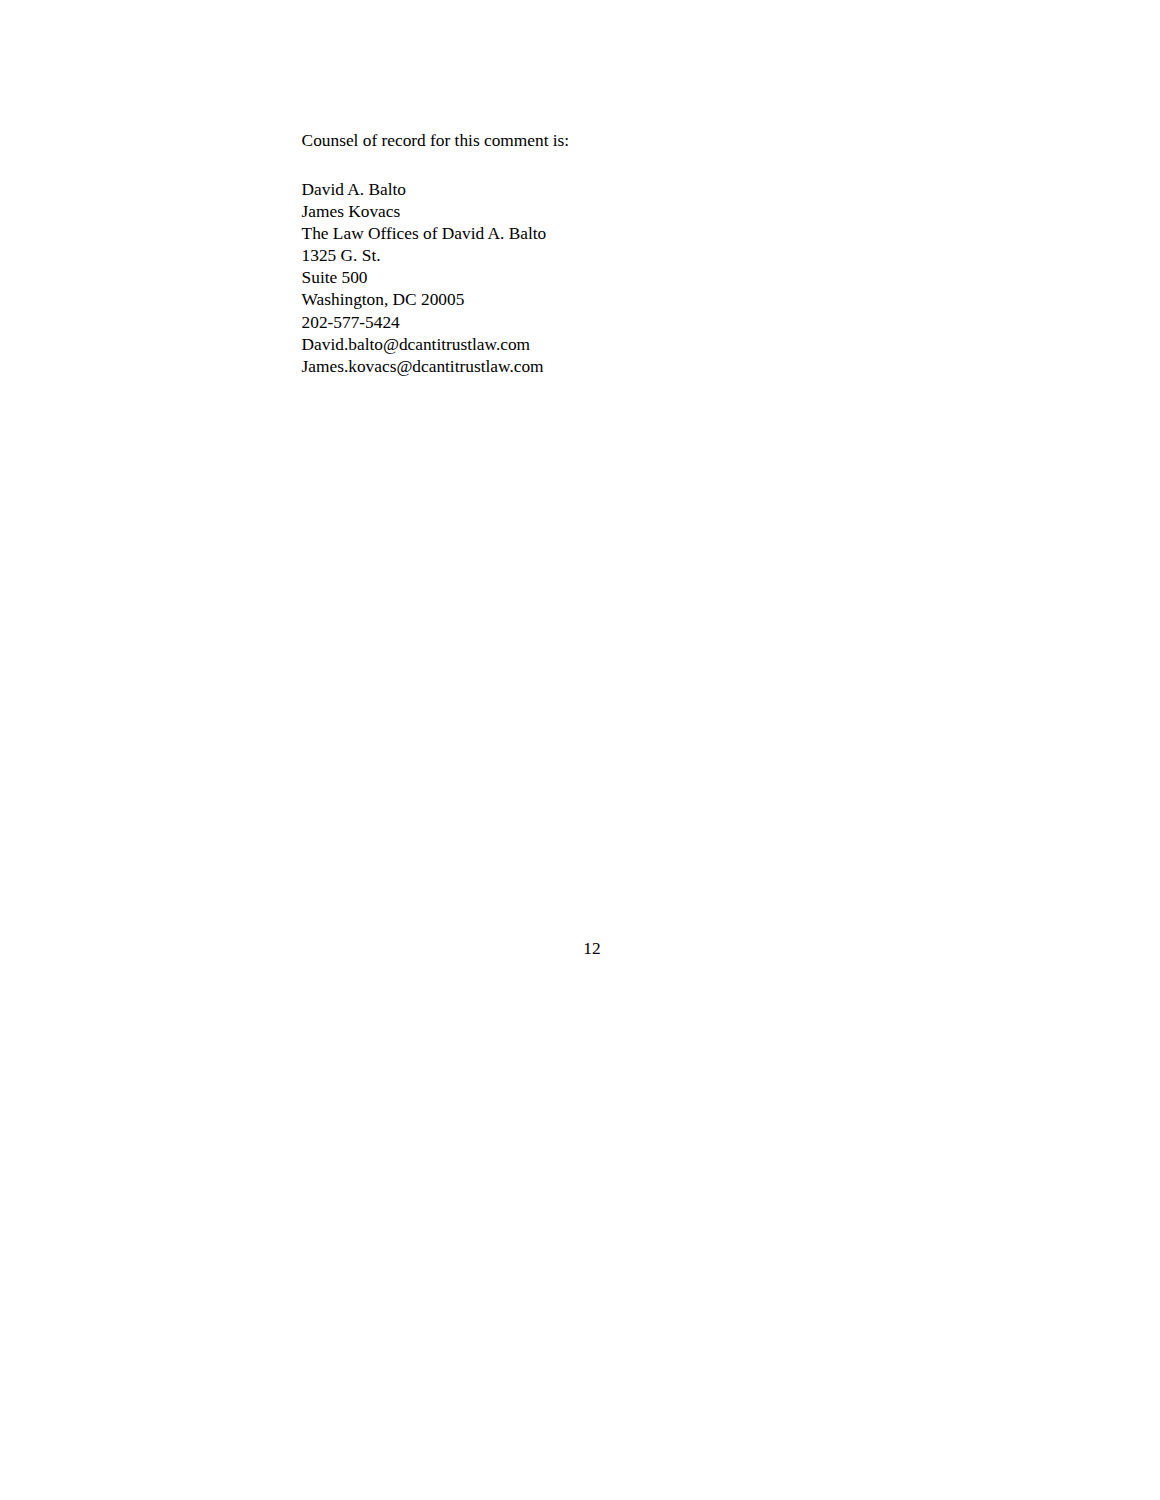Counsel of record for this comment is:
David A. Balto
James Kovacs
The Law Offices of David A. Balto
1325 G. St.
Suite 500
Washington, DC 20005
202-577-5424
David.balto@dcantitrustlaw.com
James.kovacs@dcantitrustlaw.com
12